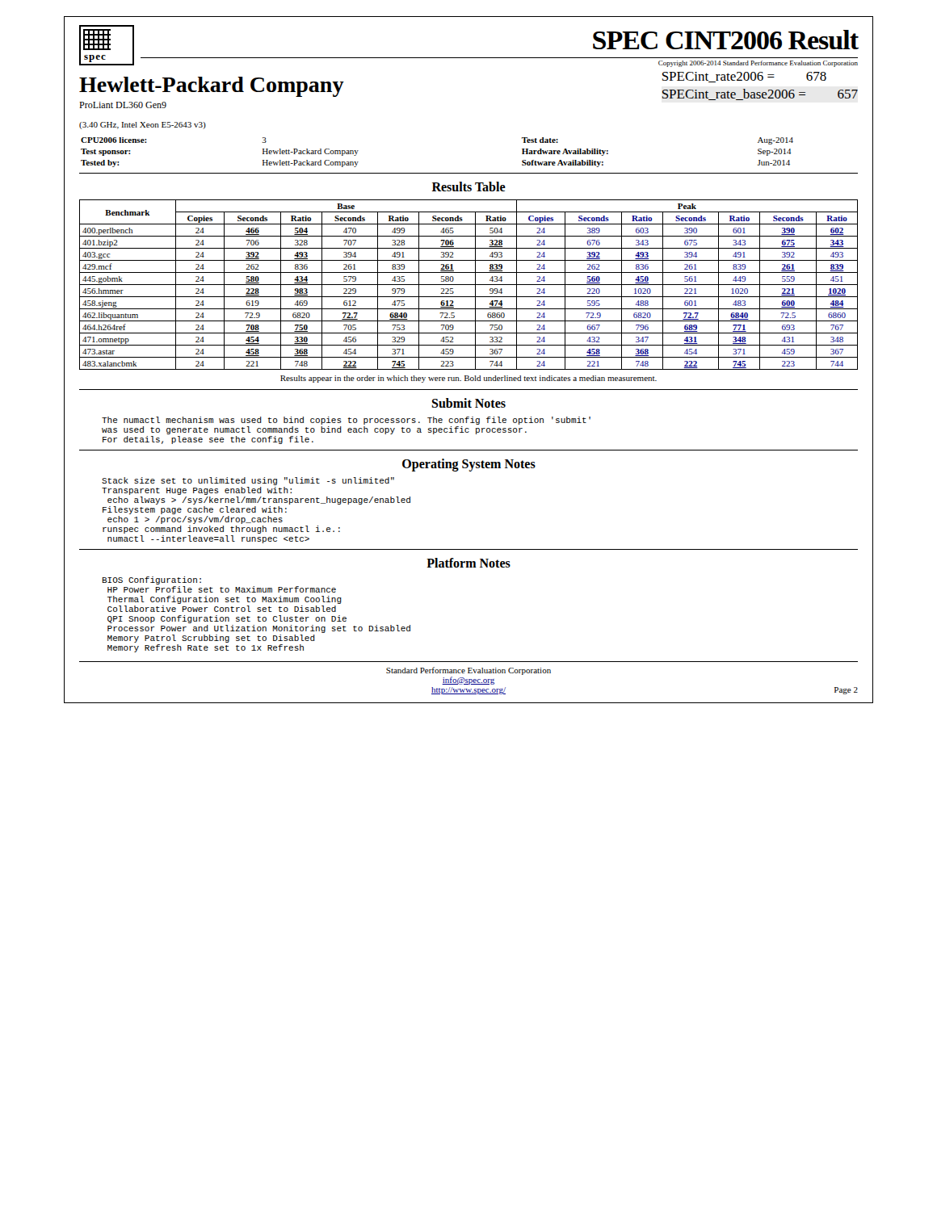spec
SPEC CINT2006 Result
Copyright 2006-2014 Standard Performance Evaluation Corporation
SPECint_rate2006 = 678
SPECint_rate_base2006 = 657
Hewlett-Packard Company
ProLiant DL360 Gen9
(3.40 GHz, Intel Xeon E5-2643 v3)
| CPU2006 license: | 3 | Test date: | Aug-2014 |
| Test sponsor: | Hewlett-Packard Company | Hardware Availability: | Sep-2014 |
| Tested by: | Hewlett-Packard Company | Software Availability: | Jun-2014 |
Results Table
| Benchmark | Base | Peak |
| --- | --- | --- |
| Copies | Seconds | Ratio | Seconds | Ratio | Seconds | Ratio | Copies | Seconds | Ratio | Seconds | Ratio | Seconds | Ratio |
| 400.perlbench | 24 | 466 | 504 | 470 | 499 | 465 | 504 | 24 | 389 | 603 | 390 | 601 | 390 | 602 |
| 401.bzip2 | 24 | 706 | 328 | 707 | 328 | 706 | 328 | 24 | 676 | 343 | 675 | 343 | 675 | 343 |
| 403.gcc | 24 | 392 | 493 | 394 | 491 | 392 | 493 | 24 | 392 | 493 | 394 | 491 | 392 | 493 |
| 429.mcf | 24 | 262 | 836 | 261 | 839 | 261 | 839 | 24 | 262 | 836 | 261 | 839 | 261 | 839 |
| 445.gobmk | 24 | 580 | 434 | 579 | 435 | 580 | 434 | 24 | 560 | 450 | 561 | 449 | 559 | 451 |
| 456.hmmer | 24 | 228 | 983 | 229 | 979 | 225 | 994 | 24 | 220 | 1020 | 221 | 1020 | 221 | 1020 |
| 458.sjeng | 24 | 619 | 469 | 612 | 475 | 612 | 474 | 24 | 595 | 488 | 601 | 483 | 600 | 484 |
| 462.libquantum | 24 | 72.9 | 6820 | 72.7 | 6840 | 72.5 | 6860 | 24 | 72.9 | 6820 | 72.7 | 6840 | 72.5 | 6860 |
| 464.h264ref | 24 | 708 | 750 | 705 | 753 | 709 | 750 | 24 | 667 | 796 | 689 | 771 | 693 | 767 |
| 471.omnetpp | 24 | 454 | 330 | 456 | 329 | 452 | 332 | 24 | 432 | 347 | 431 | 348 | 431 | 348 |
| 473.astar | 24 | 458 | 368 | 454 | 371 | 459 | 367 | 24 | 458 | 368 | 454 | 371 | 459 | 367 |
| 483.xalancbmk | 24 | 221 | 748 | 222 | 745 | 223 | 744 | 24 | 221 | 748 | 222 | 745 | 223 | 744 |
Results appear in the order in which they were run. Bold underlined text indicates a median measurement.
Submit Notes
The numactl mechanism was used to bind copies to processors. The config file option 'submit' was used to generate numactl commands to bind each copy to a specific processor. For details, please see the config file.
Operating System Notes
Stack size set to unlimited using "ulimit -s unlimited" Transparent Huge Pages enabled with: echo always > /sys/kernel/mm/transparent_hugepage/enabled Filesystem page cache cleared with: echo 1 > /proc/sys/vm/drop_caches runspec command invoked through numactl i.e.: numactl --interleave=all runspec <etc>
Platform Notes
BIOS Configuration: HP Power Profile set to Maximum Performance Thermal Configuration set to Maximum Cooling Collaborative Power Control set to Disabled QPI Snoop Configuration set to Cluster on Die Processor Power and Utlization Monitoring set to Disabled Memory Patrol Scrubbing set to Disabled Memory Refresh Rate set to 1x Refresh
Standard Performance Evaluation Corporation
info@spec.org
http://www.spec.org/ Page 2